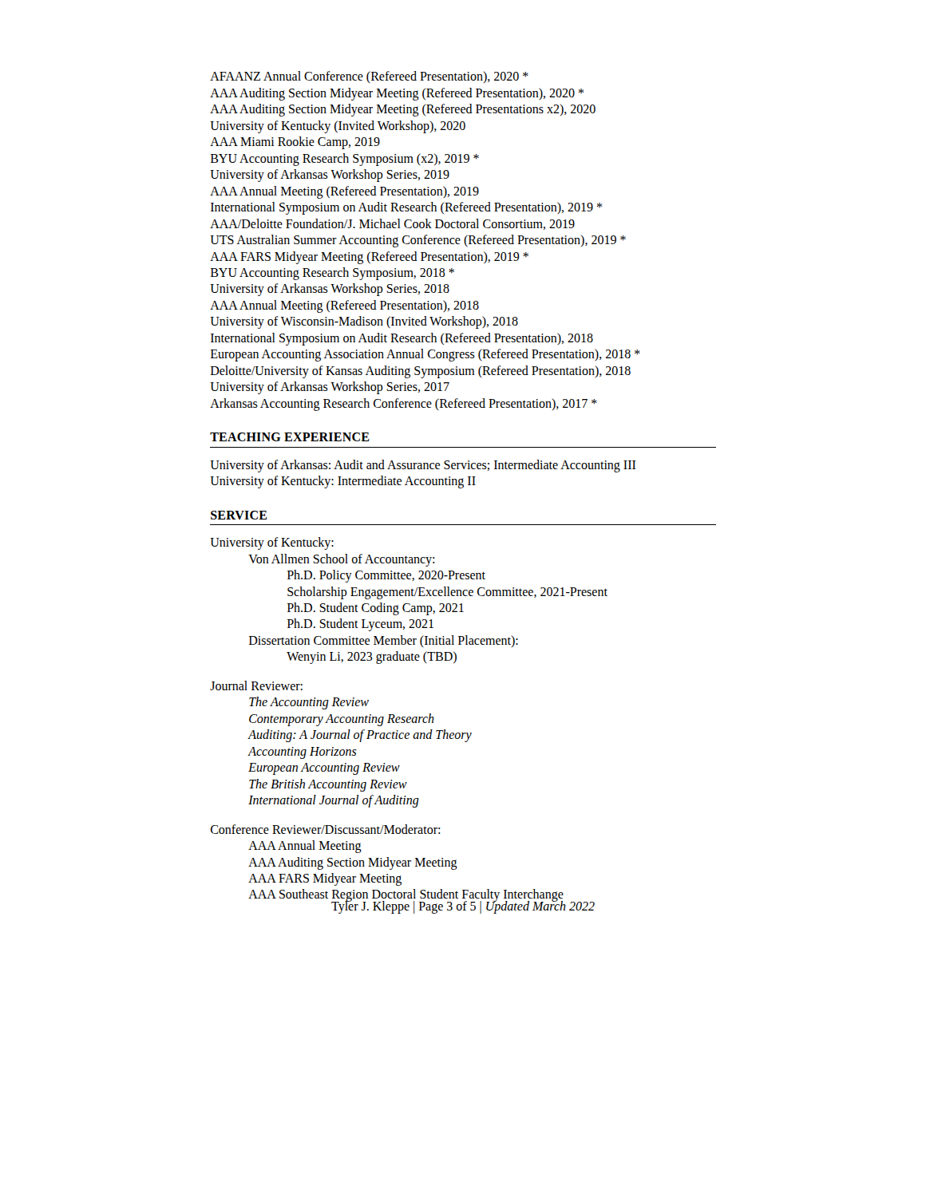AFAANZ Annual Conference (Refereed Presentation), 2020 *
AAA Auditing Section Midyear Meeting (Refereed Presentation), 2020 *
AAA Auditing Section Midyear Meeting (Refereed Presentations x2), 2020
University of Kentucky (Invited Workshop), 2020
AAA Miami Rookie Camp, 2019
BYU Accounting Research Symposium (x2), 2019 *
University of Arkansas Workshop Series, 2019
AAA Annual Meeting (Refereed Presentation), 2019
International Symposium on Audit Research (Refereed Presentation), 2019 *
AAA/Deloitte Foundation/J. Michael Cook Doctoral Consortium, 2019
UTS Australian Summer Accounting Conference (Refereed Presentation), 2019 *
AAA FARS Midyear Meeting (Refereed Presentation), 2019 *
BYU Accounting Research Symposium, 2018 *
University of Arkansas Workshop Series, 2018
AAA Annual Meeting (Refereed Presentation), 2018
University of Wisconsin-Madison (Invited Workshop), 2018
International Symposium on Audit Research (Refereed Presentation), 2018
European Accounting Association Annual Congress (Refereed Presentation), 2018 *
Deloitte/University of Kansas Auditing Symposium (Refereed Presentation), 2018
University of Arkansas Workshop Series, 2017
Arkansas Accounting Research Conference (Refereed Presentation), 2017 *
Teaching Experience
University of Arkansas: Audit and Assurance Services; Intermediate Accounting III
University of Kentucky: Intermediate Accounting II
Service
University of Kentucky:
Von Allmen School of Accountancy:
Ph.D. Policy Committee, 2020-Present
Scholarship Engagement/Excellence Committee, 2021-Present
Ph.D. Student Coding Camp, 2021
Ph.D. Student Lyceum, 2021
Dissertation Committee Member (Initial Placement):
Wenyin Li, 2023 graduate (TBD)
Journal Reviewer:
The Accounting Review
Contemporary Accounting Research
Auditing: A Journal of Practice and Theory
Accounting Horizons
European Accounting Review
The British Accounting Review
International Journal of Auditing
Conference Reviewer/Discussant/Moderator:
AAA Annual Meeting
AAA Auditing Section Midyear Meeting
AAA FARS Midyear Meeting
AAA Southeast Region Doctoral Student Faculty Interchange
Tyler J. Kleppe | Page 3 of 5 | Updated March 2022